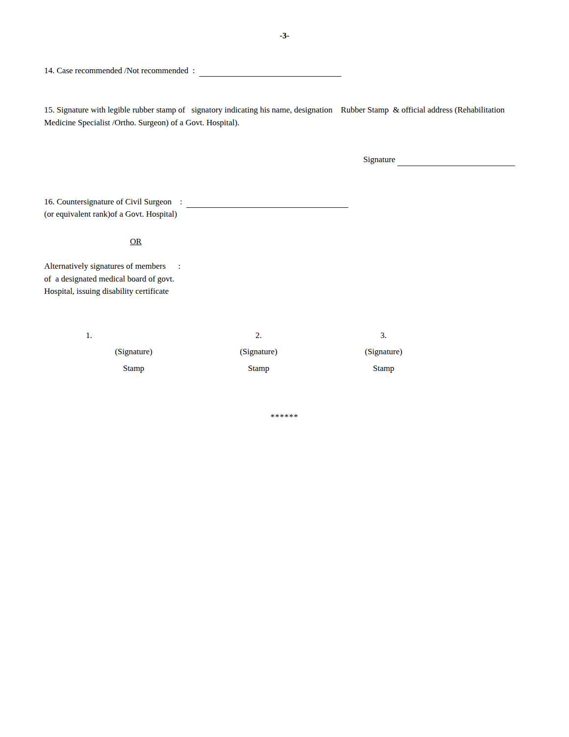-3-
14. Case recommended /Not recommended :
15. Signature with legible rubber stamp of signatory indicating his name, designation Rubber Stamp & official address (Rehabilitation Medicine Specialist /Ortho. Surgeon) of a Govt. Hospital).
Signature
16. Countersignature of Civil Surgeon :
(or equivalent rank)of a Govt. Hospital)
OR
Alternatively signatures of members :
of a designated medical board of govt.
Hospital, issuing disability certificate
| 1. | 2. | 3. |
| (Signature) | (Signature) | (Signature) |
| Stamp | Stamp | Stamp |
******